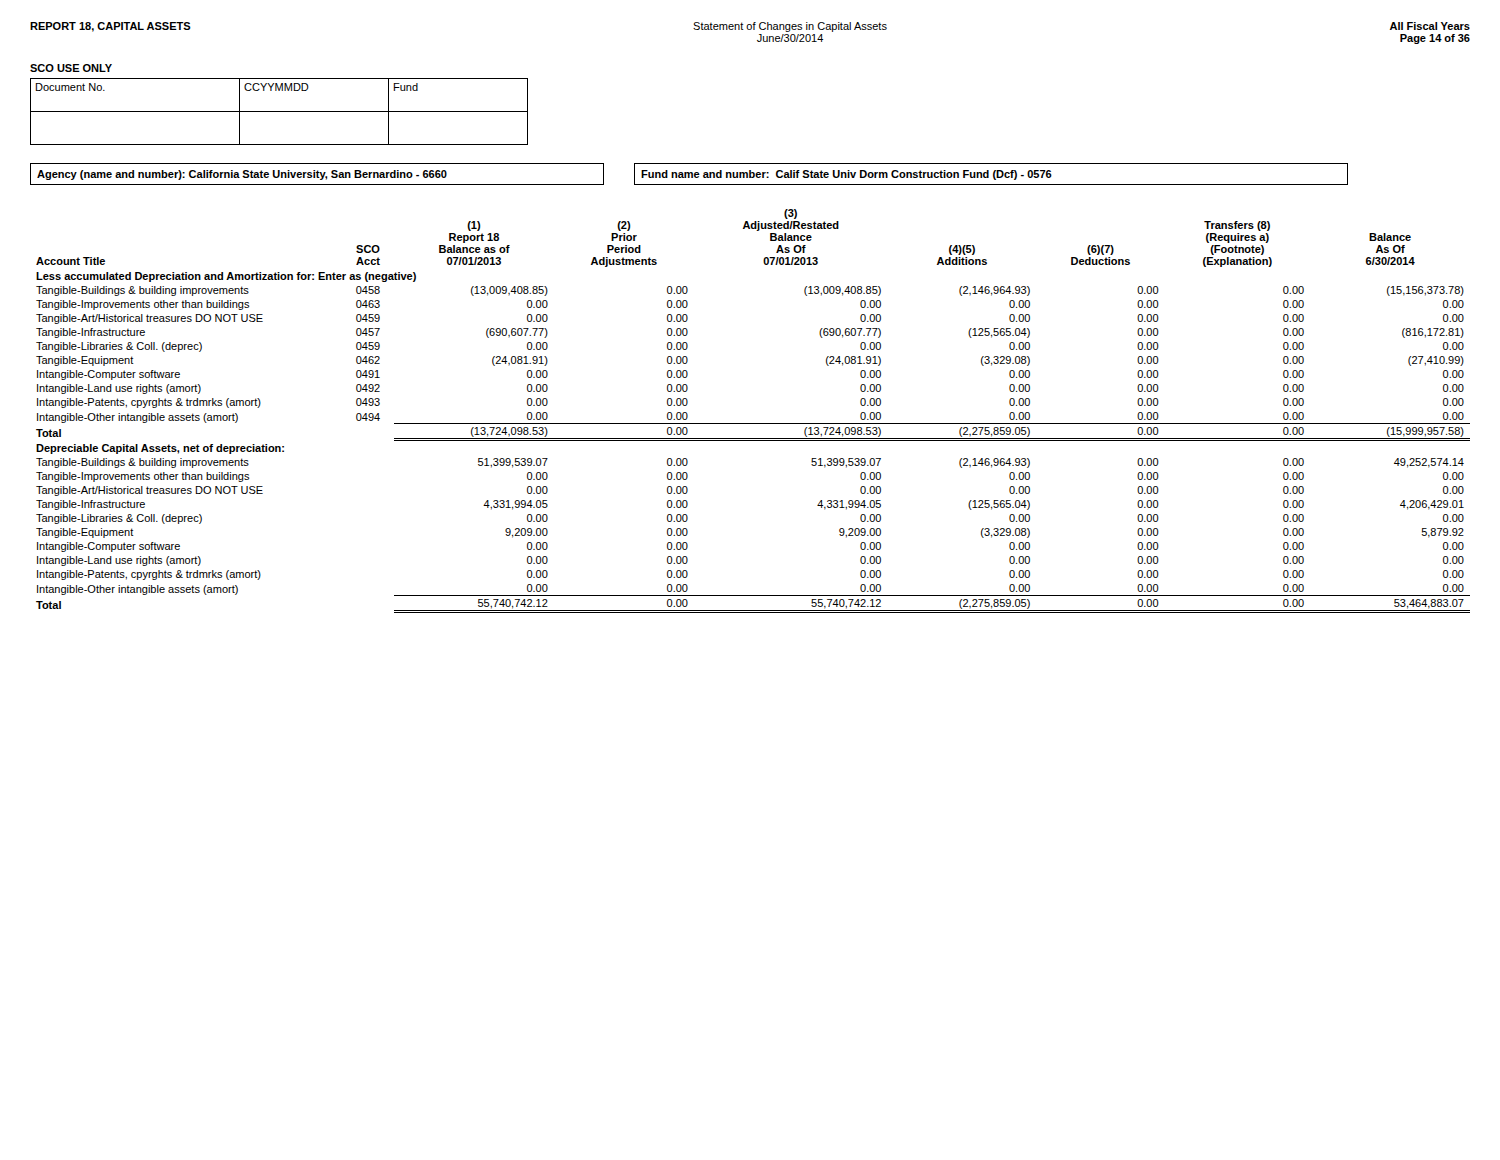REPORT 18, CAPITAL ASSETS
Statement of Changes in Capital Assets
June/30/2014
All Fiscal Years
Page 14 of 36
SCO USE ONLY
| Document No. | CCYYMMDD | Fund |
Agency (name and number): California State University, San Bernardino - 6660
Fund name and number: Calif State Univ Dorm Construction Fund (Dcf) - 0576
| Account Title | SCO Acct | (1) Report 18 Balance as of 07/01/2013 | (2) Prior Period Adjustments | (3) Adjusted/Restated Balance As Of 07/01/2013 | (4)(5) Additions | (6)(7) Deductions | Transfers (8) (Requires a) (Footnote) (Explanation) | Balance As Of 6/30/2014 |
| --- | --- | --- | --- | --- | --- | --- | --- | --- |
| Less accumulated Depreciation and Amortization for: Enter as (negative) |
| Tangible-Buildings & building improvements | 0458 | (13,009,408.85) | 0.00 | (13,009,408.85) | (2,146,964.93) | 0.00 | 0.00 | (15,156,373.78) |
| Tangible-Improvements other than buildings | 0463 | 0.00 | 0.00 | 0.00 | 0.00 | 0.00 | 0.00 | 0.00 |
| Tangible-Art/Historical treasures DO NOT USE | 0459 | 0.00 | 0.00 | 0.00 | 0.00 | 0.00 | 0.00 | 0.00 |
| Tangible-Infrastructure | 0457 | (690,607.77) | 0.00 | (690,607.77) | (125,565.04) | 0.00 | 0.00 | (816,172.81) |
| Tangible-Libraries & Coll. (deprec) | 0459 | 0.00 | 0.00 | 0.00 | 0.00 | 0.00 | 0.00 | 0.00 |
| Tangible-Equipment | 0462 | (24,081.91) | 0.00 | (24,081.91) | (3,329.08) | 0.00 | 0.00 | (27,410.99) |
| Intangible-Computer software | 0491 | 0.00 | 0.00 | 0.00 | 0.00 | 0.00 | 0.00 | 0.00 |
| Intangible-Land use rights (amort) | 0492 | 0.00 | 0.00 | 0.00 | 0.00 | 0.00 | 0.00 | 0.00 |
| Intangible-Patents, cpyrghts & trdmrks (amort) | 0493 | 0.00 | 0.00 | 0.00 | 0.00 | 0.00 | 0.00 | 0.00 |
| Intangible-Other intangible assets (amort) | 0494 | 0.00 | 0.00 | 0.00 | 0.00 | 0.00 | 0.00 | 0.00 |
| Total | | (13,724,098.53) | 0.00 | (13,724,098.53) | (2,275,859.05) | 0.00 | 0.00 | (15,999,957.58) |
| Depreciable Capital Assets, net of depreciation: |
| Tangible-Buildings & building improvements | | 51,399,539.07 | 0.00 | 51,399,539.07 | (2,146,964.93) | 0.00 | 0.00 | 49,252,574.14 |
| Tangible-Improvements other than buildings | | 0.00 | 0.00 | 0.00 | 0.00 | 0.00 | 0.00 | 0.00 |
| Tangible-Art/Historical treasures DO NOT USE | | 0.00 | 0.00 | 0.00 | 0.00 | 0.00 | 0.00 | 0.00 |
| Tangible-Infrastructure | | 4,331,994.05 | 0.00 | 4,331,994.05 | (125,565.04) | 0.00 | 0.00 | 4,206,429.01 |
| Tangible-Libraries & Coll. (deprec) | | 0.00 | 0.00 | 0.00 | 0.00 | 0.00 | 0.00 | 0.00 |
| Tangible-Equipment | | 9,209.00 | 0.00 | 9,209.00 | (3,329.08) | 0.00 | 0.00 | 5,879.92 |
| Intangible-Computer software | | 0.00 | 0.00 | 0.00 | 0.00 | 0.00 | 0.00 | 0.00 |
| Intangible-Land use rights (amort) | | 0.00 | 0.00 | 0.00 | 0.00 | 0.00 | 0.00 | 0.00 |
| Intangible-Patents, cpyrghts & trdmrks (amort) | | 0.00 | 0.00 | 0.00 | 0.00 | 0.00 | 0.00 | 0.00 |
| Intangible-Other intangible assets (amort) | | 0.00 | 0.00 | 0.00 | 0.00 | 0.00 | 0.00 | 0.00 |
| Total | | 55,740,742.12 | 0.00 | 55,740,742.12 | (2,275,859.05) | 0.00 | 0.00 | 53,464,883.07 |